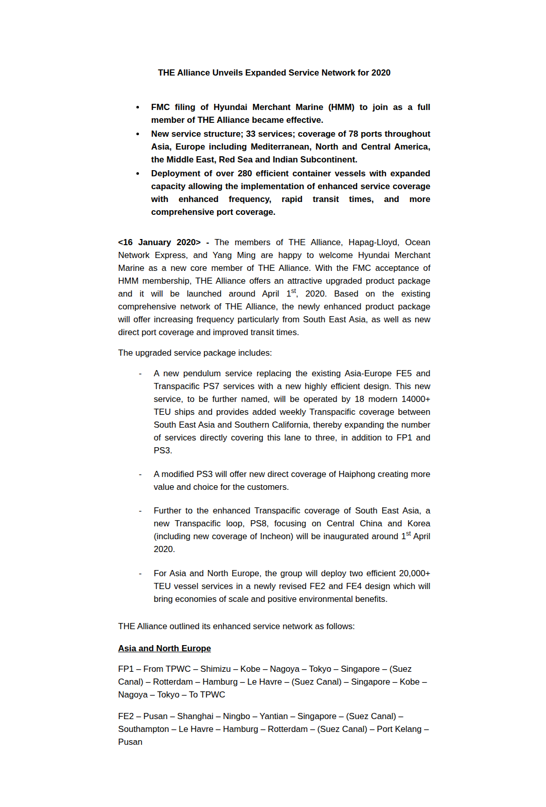THE Alliance Unveils Expanded Service Network for 2020
FMC filing of Hyundai Merchant Marine (HMM) to join as a full member of THE Alliance became effective.
New service structure; 33 services; coverage of 78 ports throughout Asia, Europe including Mediterranean, North and Central America, the Middle East, Red Sea and Indian Subcontinent.
Deployment of over 280 efficient container vessels with expanded capacity allowing the implementation of enhanced service coverage with enhanced frequency, rapid transit times, and more comprehensive port coverage.
<16 January 2020> - The members of THE Alliance, Hapag-Lloyd, Ocean Network Express, and Yang Ming are happy to welcome Hyundai Merchant Marine as a new core member of THE Alliance. With the FMC acceptance of HMM membership, THE Alliance offers an attractive upgraded product package and it will be launched around April 1st, 2020. Based on the existing comprehensive network of THE Alliance, the newly enhanced product package will offer increasing frequency particularly from South East Asia, as well as new direct port coverage and improved transit times.
The upgraded service package includes:
A new pendulum service replacing the existing Asia-Europe FE5 and Transpacific PS7 services with a new highly efficient design. This new service, to be further named, will be operated by 18 modern 14000+ TEU ships and provides added weekly Transpacific coverage between South East Asia and Southern California, thereby expanding the number of services directly covering this lane to three, in addition to FP1 and PS3.
A modified PS3 will offer new direct coverage of Haiphong creating more value and choice for the customers.
Further to the enhanced Transpacific coverage of South East Asia, a new Transpacific loop, PS8, focusing on Central China and Korea (including new coverage of Incheon) will be inaugurated around 1st April 2020.
For Asia and North Europe, the group will deploy two efficient 20,000+ TEU vessel services in a newly revised FE2 and FE4 design which will bring economies of scale and positive environmental benefits.
THE Alliance outlined its enhanced service network as follows:
Asia and North Europe
FP1 – From TPWC – Shimizu – Kobe – Nagoya – Tokyo – Singapore – (Suez Canal) – Rotterdam – Hamburg – Le Havre – (Suez Canal) – Singapore – Kobe – Nagoya – Tokyo – To TPWC
FE2 – Pusan – Shanghai – Ningbo – Yantian – Singapore – (Suez Canal) – Southampton – Le Havre – Hamburg – Rotterdam – (Suez Canal) – Port Kelang – Pusan